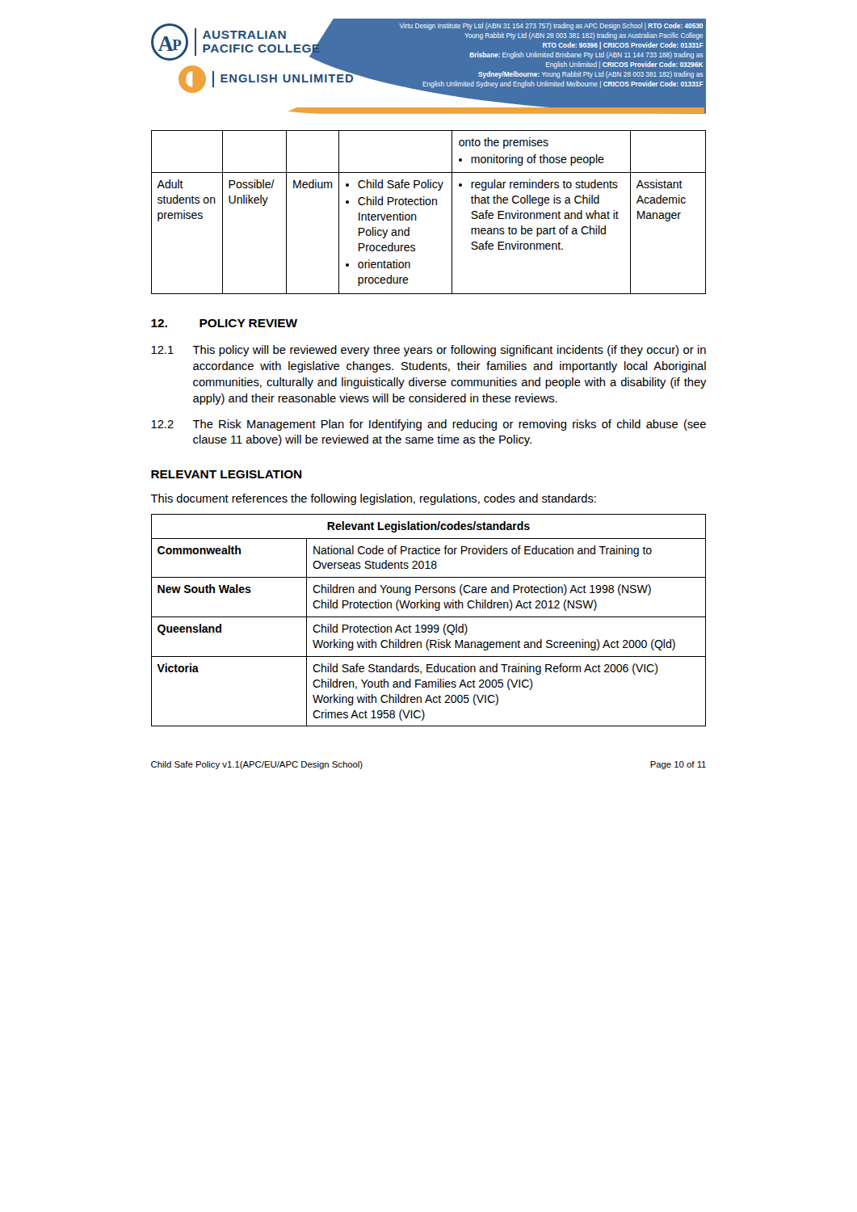Virtu Design Institute Pty Ltd (ABN 31 154 273 757) trading as APC Design School | RTO Code: 40530
Young Rabbit Pty Ltd (ABN 28 003 381 182) trading as Australian Pacific College
RTO Code: 90396 | CRICOS Provider Code: 01331F
Brisbane: English Unlimited Brisbane Pty Ltd (ABN 11 144 733 188) trading as
English Unlimited | CRICOS Provider Code: 03296K
Sydney/Melbourne: Young Rabbit Pty Ltd (ABN 28 003 381 182) trading as
English Unlimited Sydney and English Unlimited Melbourne | CRICOS Provider Code: 01331F
AUSTRALIAN
PACIFIC COLLEGE
ENGLISH UNLIMITED
| | | | | onto the premises monitoring of those people | |
| Adult students on premises | Possible/ Unlikely | Medium | Child Safe Policy Child Protection Intervention Policy and Procedures orientation procedure | regular reminders to students that the College is a Child Safe Environment and what it means to be part of a Child Safe Environment. | Assistant Academic Manager |
12. POLICY REVIEW
12.1
This policy will be reviewed every three years or following significant incidents (if they occur) or in accordance with legislative changes. Students, their families and importantly local Aboriginal communities, culturally and linguistically diverse communities and people with a disability (if they apply) and their reasonable views will be considered in these reviews.
12.2
The Risk Management Plan for Identifying and reducing or removing risks of child abuse (see clause 11 above) will be reviewed at the same time as the Policy.
RELEVANT LEGISLATION
This document references the following legislation, regulations, codes and standards:
| Relevant Legislation/codes/standards |
| --- |
| Commonwealth | National Code of Practice for Providers of Education and Training to Overseas Students 2018 |
| New South Wales | Children and Young Persons (Care and Protection) Act 1998 (NSW) Child Protection (Working with Children) Act 2012 (NSW) |
| Queensland | Child Protection Act 1999 (Qld) Working with Children (Risk Management and Screening) Act 2000 (Qld) |
| Victoria | Child Safe Standards, Education and Training Reform Act 2006 (VIC) Children, Youth and Families Act 2005 (VIC) Working with Children Act 2005 (VIC) Crimes Act 1958 (VIC) |
Child Safe Policy v1.1(APC/EU/APC Design School)
Page 10 of 11